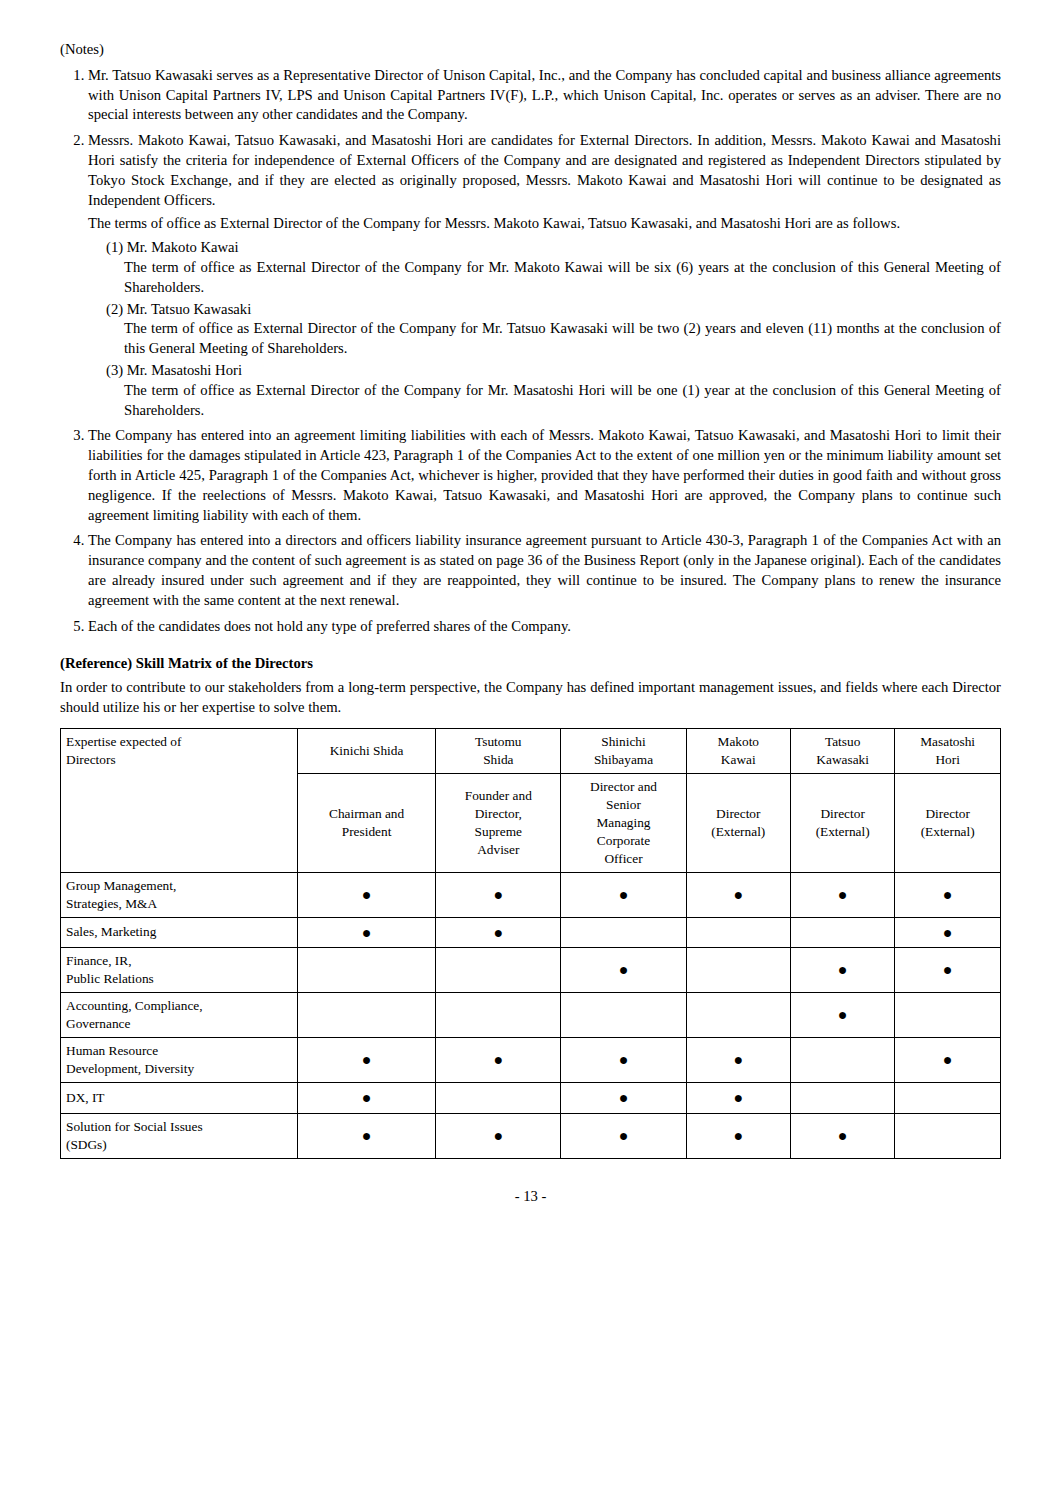(Notes)
Mr. Tatsuo Kawasaki serves as a Representative Director of Unison Capital, Inc., and the Company has concluded capital and business alliance agreements with Unison Capital Partners IV, LPS and Unison Capital Partners IV(F), L.P., which Unison Capital, Inc. operates or serves as an adviser. There are no special interests between any other candidates and the Company.
Messrs. Makoto Kawai, Tatsuo Kawasaki, and Masatoshi Hori are candidates for External Directors. In addition, Messrs. Makoto Kawai and Masatoshi Hori satisfy the criteria for independence of External Officers of the Company and are designated and registered as Independent Directors stipulated by Tokyo Stock Exchange, and if they are elected as originally proposed, Messrs. Makoto Kawai and Masatoshi Hori will continue to be designated as Independent Officers.
The terms of office as External Director of the Company for Messrs. Makoto Kawai, Tatsuo Kawasaki, and Masatoshi Hori are as follows.
(1) Mr. Makoto Kawai
The term of office as External Director of the Company for Mr. Makoto Kawai will be six (6) years at the conclusion of this General Meeting of Shareholders.
(2) Mr. Tatsuo Kawasaki
The term of office as External Director of the Company for Mr. Tatsuo Kawasaki will be two (2) years and eleven (11) months at the conclusion of this General Meeting of Shareholders.
(3) Mr. Masatoshi Hori
The term of office as External Director of the Company for Mr. Masatoshi Hori will be one (1) year at the conclusion of this General Meeting of Shareholders.
The Company has entered into an agreement limiting liabilities with each of Messrs. Makoto Kawai, Tatsuo Kawasaki, and Masatoshi Hori to limit their liabilities for the damages stipulated in Article 423, Paragraph 1 of the Companies Act to the extent of one million yen or the minimum liability amount set forth in Article 425, Paragraph 1 of the Companies Act, whichever is higher, provided that they have performed their duties in good faith and without gross negligence. If the reelections of Messrs. Makoto Kawai, Tatsuo Kawasaki, and Masatoshi Hori are approved, the Company plans to continue such agreement limiting liability with each of them.
The Company has entered into a directors and officers liability insurance agreement pursuant to Article 430-3, Paragraph 1 of the Companies Act with an insurance company and the content of such agreement is as stated on page 36 of the Business Report (only in the Japanese original). Each of the candidates are already insured under such agreement and if they are reappointed, they will continue to be insured. The Company plans to renew the insurance agreement with the same content at the next renewal.
Each of the candidates does not hold any type of preferred shares of the Company.
(Reference) Skill Matrix of the Directors
In order to contribute to our stakeholders from a long-term perspective, the Company has defined important management issues, and fields where each Director should utilize his or her expertise to solve them.
| Expertise expected of Directors | Kinichi Shida | Tsutomu Shida | Shinichi Shibayama | Makoto Kawai | Tatsuo Kawasaki | Masatoshi Hori |
| --- | --- | --- | --- | --- | --- | --- |
| Chairman and President | Founder and Director, Supreme Adviser | Director and Senior Managing Corporate Officer | Director (External) | Director (External) | Director (External) |
| Group Management, Strategies, M&A | ● | ● | ● | ● | ● | ● |
| Sales, Marketing | ● | ● | | | | ● |
| Finance, IR, Public Relations | | | ● | | ● | ● |
| Accounting, Compliance, Governance | | | | | ● | |
| Human Resource Development, Diversity | ● | ● | ● | ● | | ● |
| DX, IT | ● | | ● | ● | | |
| Solution for Social Issues (SDGs) | ● | ● | ● | ● | ● | |
- 13 -